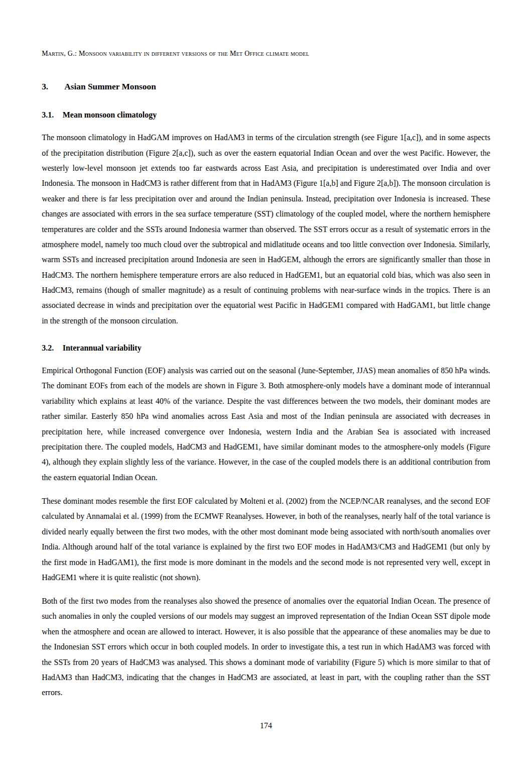Martin, G.: Monsoon variability in different versions of the Met Office climate model
3. Asian Summer Monsoon
3.1. Mean monsoon climatology
The monsoon climatology in HadGAM improves on HadAM3 in terms of the circulation strength (see Figure 1[a,c]), and in some aspects of the precipitation distribution (Figure 2[a,c]), such as over the eastern equatorial Indian Ocean and over the west Pacific. However, the westerly low-level monsoon jet extends too far eastwards across East Asia, and precipitation is underestimated over India and over Indonesia. The monsoon in HadCM3 is rather different from that in HadAM3 (Figure 1[a,b] and Figure 2[a,b]). The monsoon circulation is weaker and there is far less precipitation over and around the Indian peninsula. Instead, precipitation over Indonesia is increased. These changes are associated with errors in the sea surface temperature (SST) climatology of the coupled model, where the northern hemisphere temperatures are colder and the SSTs around Indonesia warmer than observed. The SST errors occur as a result of systematic errors in the atmosphere model, namely too much cloud over the subtropical and midlatitude oceans and too little convection over Indonesia. Similarly, warm SSTs and increased precipitation around Indonesia are seen in HadGEM, although the errors are significantly smaller than those in HadCM3. The northern hemisphere temperature errors are also reduced in HadGEM1, but an equatorial cold bias, which was also seen in HadCM3, remains (though of smaller magnitude) as a result of continuing problems with near-surface winds in the tropics. There is an associated decrease in winds and precipitation over the equatorial west Pacific in HadGEM1 compared with HadGAM1, but little change in the strength of the monsoon circulation.
3.2. Interannual variability
Empirical Orthogonal Function (EOF) analysis was carried out on the seasonal (June-September, JJAS) mean anomalies of 850 hPa winds. The dominant EOFs from each of the models are shown in Figure 3. Both atmosphere-only models have a dominant mode of interannual variability which explains at least 40% of the variance. Despite the vast differences between the two models, their dominant modes are rather similar. Easterly 850 hPa wind anomalies across East Asia and most of the Indian peninsula are associated with decreases in precipitation here, while increased convergence over Indonesia, western India and the Arabian Sea is associated with increased precipitation there. The coupled models, HadCM3 and HadGEM1, have similar dominant modes to the atmosphere-only models (Figure 4), although they explain slightly less of the variance. However, in the case of the coupled models there is an additional contribution from the eastern equatorial Indian Ocean.
These dominant modes resemble the first EOF calculated by Molteni et al. (2002) from the NCEP/NCAR reanalyses, and the second EOF calculated by Annamalai et al. (1999) from the ECMWF Reanalyses. However, in both of the reanalyses, nearly half of the total variance is divided nearly equally between the first two modes, with the other most dominant mode being associated with north/south anomalies over India. Although around half of the total variance is explained by the first two EOF modes in HadAM3/CM3 and HadGEM1 (but only by the first mode in HadGAM1), the first mode is more dominant in the models and the second mode is not represented very well, except in HadGEM1 where it is quite realistic (not shown).
Both of the first two modes from the reanalyses also showed the presence of anomalies over the equatorial Indian Ocean. The presence of such anomalies in only the coupled versions of our models may suggest an improved representation of the Indian Ocean SST dipole mode when the atmosphere and ocean are allowed to interact. However, it is also possible that the appearance of these anomalies may be due to the Indonesian SST errors which occur in both coupled models. In order to investigate this, a test run in which HadAM3 was forced with the SSTs from 20 years of HadCM3 was analysed. This shows a dominant mode of variability (Figure 5) which is more similar to that of HadAM3 than HadCM3, indicating that the changes in HadCM3 are associated, at least in part, with the coupling rather than the SST errors.
174